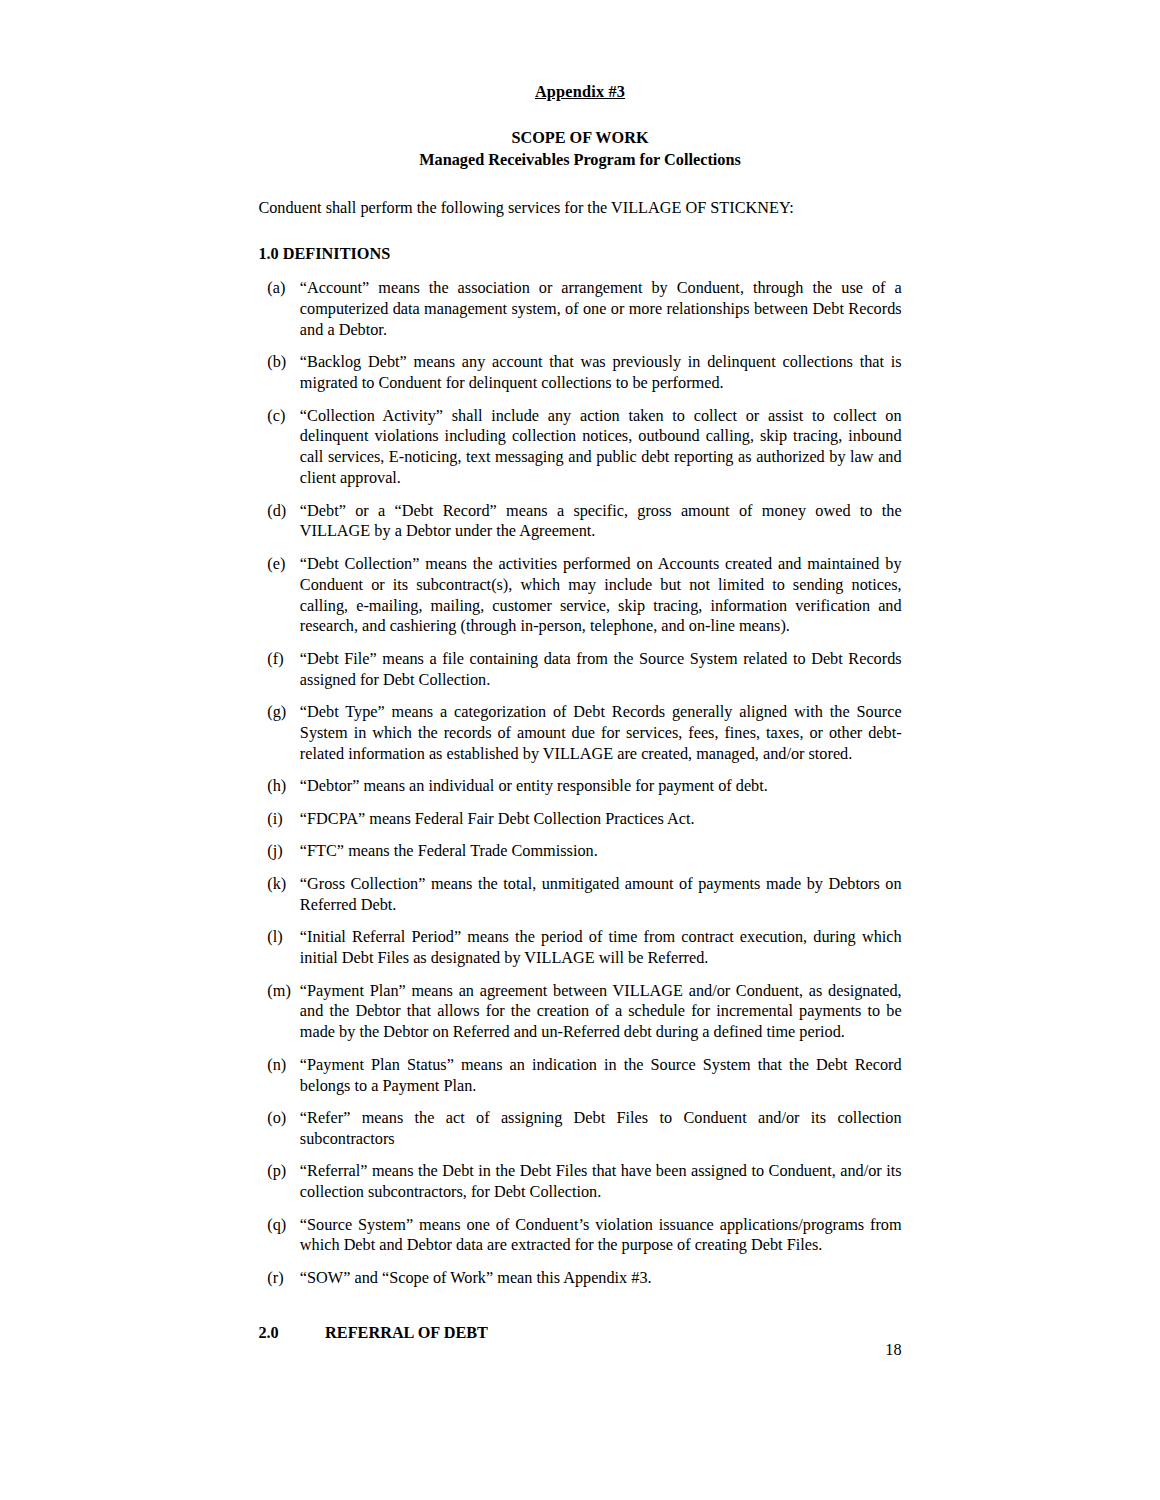Appendix #3
SCOPE OF WORK Managed Receivables Program for Collections
Conduent shall perform the following services for the VILLAGE OF STICKNEY:
1.0 DEFINITIONS
(a)“Account” means the association or arrangement by Conduent, through the use of a computerized data management system, of one or more relationships between Debt Records and a Debtor.
(b)“Backlog Debt” means any account that was previously in delinquent collections that is migrated to Conduent for delinquent collections to be performed.
(c)“Collection Activity” shall include any action taken to collect or assist to collect on delinquent violations including collection notices, outbound calling, skip tracing, inbound call services, E-noticing, text messaging and public debt reporting as authorized by law and client approval.
(d)“Debt” or a “Debt Record” means a specific, gross amount of money owed to the VILLAGE by a Debtor under the Agreement.
(e)“Debt Collection” means the activities performed on Accounts created and maintained by Conduent or its subcontract(s), which may include but not limited to sending notices, calling, e-mailing, mailing, customer service, skip tracing, information verification and research, and cashiering (through in-person, telephone, and on-line means).
(f)“Debt File” means a file containing data from the Source System related to Debt Records assigned for Debt Collection.
(g)“Debt Type” means a categorization of Debt Records generally aligned with the Source System in which the records of amount due for services, fees, fines, taxes, or other debt-related information as established by VILLAGE are created, managed, and/or stored.
(h)“Debtor” means an individual or entity responsible for payment of debt.
(i)“FDCPA” means Federal Fair Debt Collection Practices Act.
(j)“FTC” means the Federal Trade Commission.
(k)“Gross Collection” means the total, unmitigated amount of payments made by Debtors on Referred Debt.
(l)“Initial Referral Period” means the period of time from contract execution, during which initial Debt Files as designated by VILLAGE will be Referred.
(m)“Payment Plan” means an agreement between VILLAGE and/or Conduent, as designated, and the Debtor that allows for the creation of a schedule for incremental payments to be made by the Debtor on Referred and un-Referred debt during a defined time period.
(n)“Payment Plan Status” means an indication in the Source System that the Debt Record belongs to a Payment Plan.
(o)“Refer” means the act of assigning Debt Files to Conduent and/or its collection subcontractors
(p)“Referral” means the Debt in the Debt Files that have been assigned to Conduent, and/or its collection subcontractors, for Debt Collection.
(q)“Source System” means one of Conduent’s violation issuance applications/programs from which Debt and Debtor data are extracted for the purpose of creating Debt Files.
(r)“SOW” and “Scope of Work” mean this Appendix #3.
2.0 REFERRAL OF DEBT
18